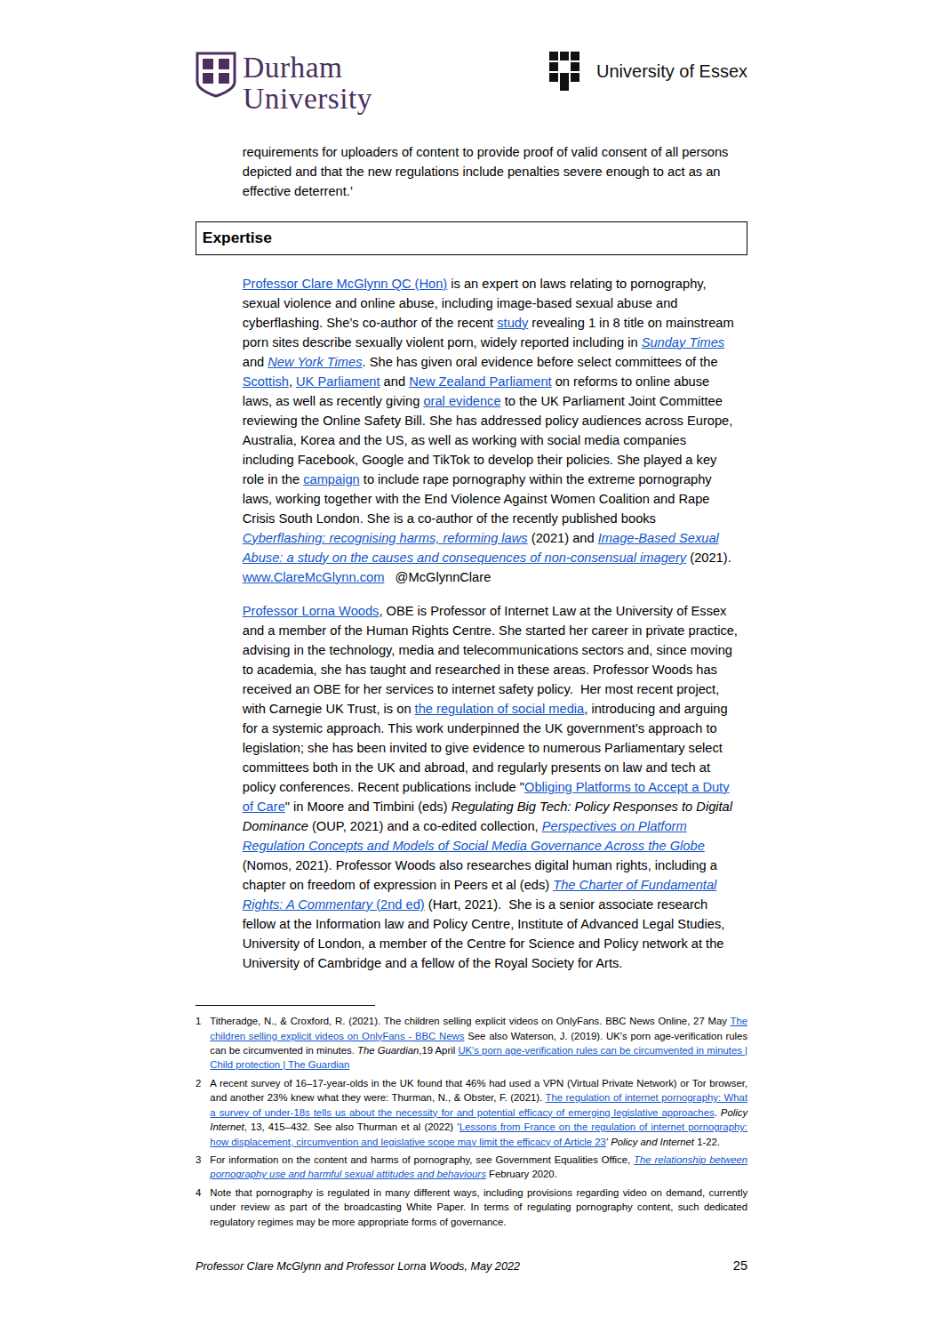Durham University
University of Essex
requirements for uploaders of content to provide proof of valid consent of all persons depicted and that the new regulations include penalties severe enough to act as an effective deterrent.’
Expertise
Professor Clare McGlynn QC (Hon) is an expert on laws relating to pornography, sexual violence and online abuse, including image-based sexual abuse and cyberflashing. She’s co-author of the recent study revealing 1 in 8 title on mainstream porn sites describe sexually violent porn, widely reported including in Sunday Times and New York Times. She has given oral evidence before select committees of the Scottish, UK Parliament and New Zealand Parliament on reforms to online abuse laws, as well as recently giving oral evidence to the UK Parliament Joint Committee reviewing the Online Safety Bill. She has addressed policy audiences across Europe, Australia, Korea and the US, as well as working with social media companies including Facebook, Google and TikTok to develop their policies. She played a key role in the campaign to include rape pornography within the extreme pornography laws, working together with the End Violence Against Women Coalition and Rape Crisis South London. She is a co-author of the recently published books Cyberflashing: recognising harms, reforming laws (2021) and Image-Based Sexual Abuse: a study on the causes and consequences of non-consensual imagery (2021). www.ClareMcGlynn.com @McGlynnClare
Professor Lorna Woods, OBE is Professor of Internet Law at the University of Essex and a member of the Human Rights Centre. She started her career in private practice, advising in the technology, media and telecommunications sectors and, since moving to academia, she has taught and researched in these areas. Professor Woods has received an OBE for her services to internet safety policy. Her most recent project, with Carnegie UK Trust, is on the regulation of social media, introducing and arguing for a systemic approach. This work underpinned the UK government’s approach to legislation; she has been invited to give evidence to numerous Parliamentary select committees both in the UK and abroad, and regularly presents on law and tech at policy conferences. Recent publications include "Obliging Platforms to Accept a Duty of Care" in Moore and Timbini (eds) Regulating Big Tech: Policy Responses to Digital Dominance (OUP, 2021) and a co-edited collection, Perspectives on Platform Regulation Concepts and Models of Social Media Governance Across the Globe (Nomos, 2021). Professor Woods also researches digital human rights, including a chapter on freedom of expression in Peers et al (eds) The Charter of Fundamental Rights: A Commentary (2nd ed) (Hart, 2021). She is a senior associate research fellow at the Information law and Policy Centre, Institute of Advanced Legal Studies, University of London, a member of the Centre for Science and Policy network at the University of Cambridge and a fellow of the Royal Society for Arts.
1 Titheradge, N., & Croxford, R. (2021). The children selling explicit videos on OnlyFans. BBC News Online, 27 May The children selling explicit videos on OnlyFans - BBC News See also Waterson, J. (2019). UK's porn age-verification rules can be circumvented in minutes. The Guardian,19 April UK's porn age-verification rules can be circumvented in minutes | Child protection | The Guardian
2 A recent survey of 16–17-year-olds in the UK found that 46% had used a VPN (Virtual Private Network) or Tor browser, and another 23% knew what they were: Thurman, N., & Obster, F. (2021). The regulation of internet pornography: What a survey of under-18s tells us about the necessity for and potential efficacy of emerging legislative approaches. Policy Internet, 13, 415–432. See also Thurman et al (2022) ‘Lessons from France on the regulation of internet pornography: how displacement, circumvention and legislative scope may limit the efficacy of Article 23’ Policy and Internet 1-22.
3 For information on the content and harms of pornography, see Government Equalities Office, The relationship between pornography use and harmful sexual attitudes and behaviours February 2020.
4 Note that pornography is regulated in many different ways, including provisions regarding video on demand, currently under review as part of the broadcasting White Paper. In terms of regulating pornography content, such dedicated regulatory regimes may be more appropriate forms of governance.
Professor Clare McGlynn and Professor Lorna Woods, May 2022 25